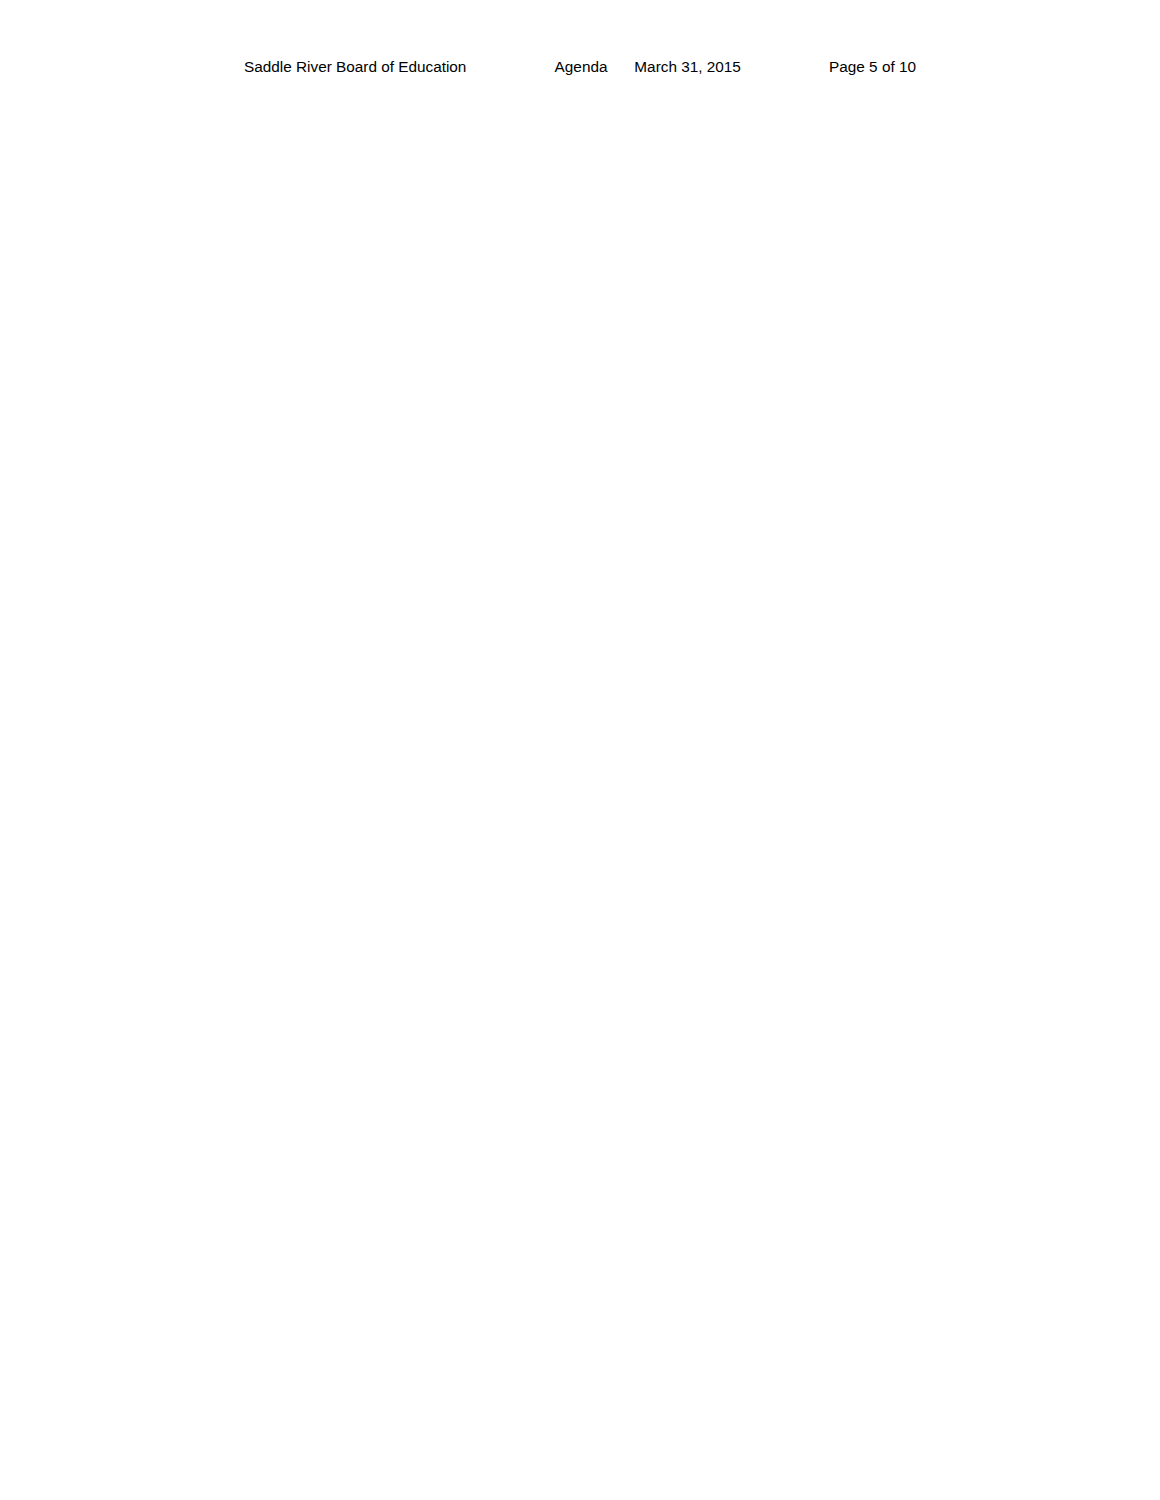Saddle River Board of Education
Agenda March 31, 2015
Page 5 of 10